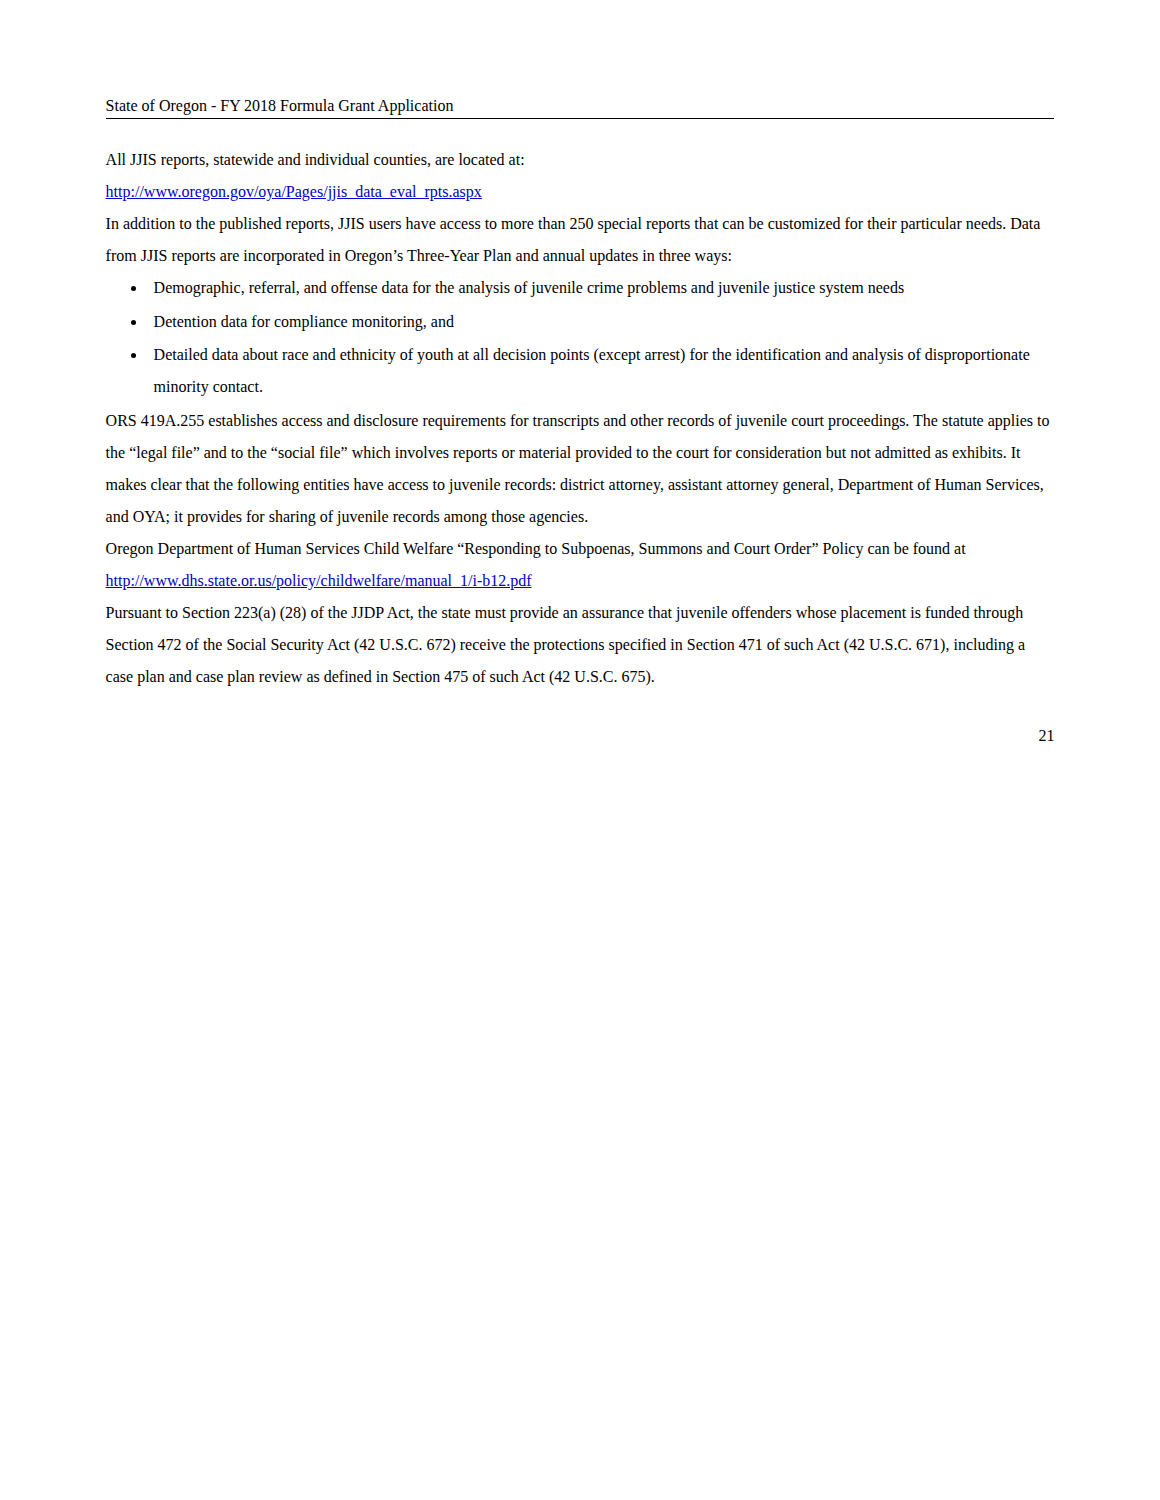State of Oregon - FY 2018 Formula Grant Application
All JJIS reports, statewide and individual counties, are located at:
http://www.oregon.gov/oya/Pages/jjis_data_eval_rpts.aspx
In addition to the published reports, JJIS users have access to more than 250 special reports that can be customized for their particular needs. Data from JJIS reports are incorporated in Oregon’s Three-Year Plan and annual updates in three ways:
Demographic, referral, and offense data for the analysis of juvenile crime problems and juvenile justice system needs
Detention data for compliance monitoring, and
Detailed data about race and ethnicity of youth at all decision points (except arrest) for the identification and analysis of disproportionate minority contact.
ORS 419A.255 establishes access and disclosure requirements for transcripts and other records of juvenile court proceedings. The statute applies to the “legal file” and to the “social file” which involves reports or material provided to the court for consideration but not admitted as exhibits. It makes clear that the following entities have access to juvenile records: district attorney, assistant attorney general, Department of Human Services, and OYA; it provides for sharing of juvenile records among those agencies.
Oregon Department of Human Services Child Welfare “Responding to Subpoenas, Summons and Court Order” Policy can be found at
http://www.dhs.state.or.us/policy/childwelfare/manual_1/i-b12.pdf
Pursuant to Section 223(a) (28) of the JJDP Act, the state must provide an assurance that juvenile offenders whose placement is funded through Section 472 of the Social Security Act (42 U.S.C. 672) receive the protections specified in Section 471 of such Act (42 U.S.C. 671), including a case plan and case plan review as defined in Section 475 of such Act (42 U.S.C. 675).
21